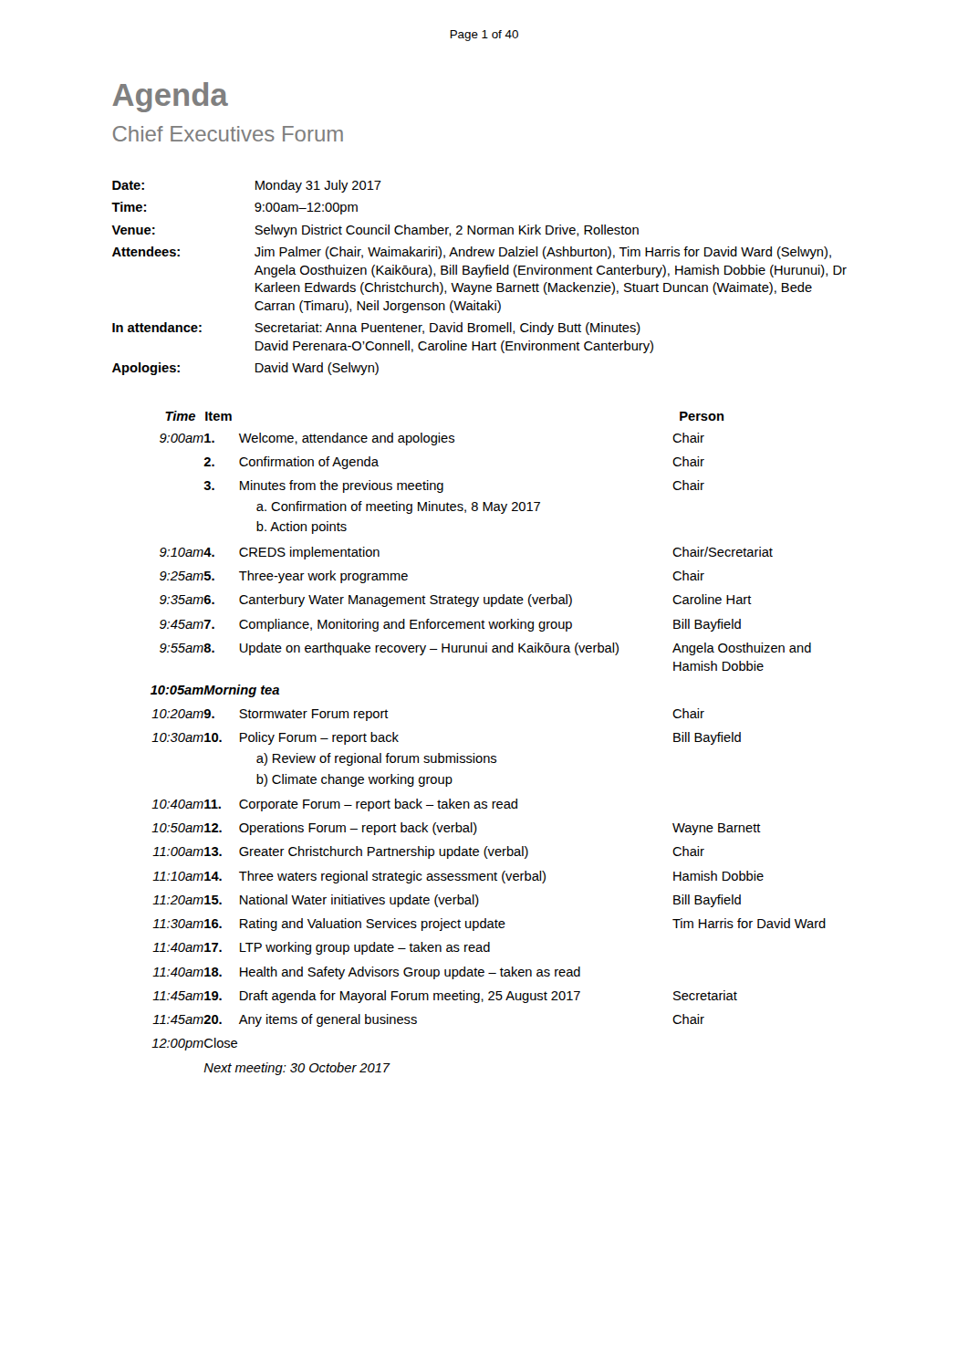Page 1 of 40
Agenda
Chief Executives Forum
| Date: | Monday 31 July 2017 |
| Time: | 9:00am–12:00pm |
| Venue: | Selwyn District Council Chamber, 2 Norman Kirk Drive, Rolleston |
| Attendees: | Jim Palmer (Chair, Waimakariri), Andrew Dalziel (Ashburton), Tim Harris for David Ward (Selwyn), Angela Oosthuizen (Kaikōura), Bill Bayfield (Environment Canterbury), Hamish Dobbie (Hurunui), Dr Karleen Edwards (Christchurch), Wayne Barnett (Mackenzie), Stuart Duncan (Waimate), Bede Carran (Timaru), Neil Jorgenson (Waitaki) |
| In attendance: | Secretariat: Anna Puentener, David Bromell, Cindy Butt (Minutes) David Perenara-O’Connell, Caroline Hart (Environment Canterbury) |
| Apologies: | David Ward (Selwyn) |
| Time | Item | Person |
| --- | --- | --- |
| 9:00am | 1. | Welcome, attendance and apologies | Chair |
| | 2. | Confirmation of Agenda | Chair |
| | 3. | Minutes from the previous meeting a. Confirmation of meeting Minutes, 8 May 2017 b. Action points | Chair |
| 9:10am | 4. | CREDS implementation | Chair/Secretariat |
| 9:25am | 5. | Three-year work programme | Chair |
| 9:35am | 6. | Canterbury Water Management Strategy update (verbal) | Caroline Hart |
| 9:45am | 7. | Compliance, Monitoring and Enforcement working group | Bill Bayfield |
| 9:55am | 8. | Update on earthquake recovery – Hurunui and Kaikōura (verbal) | Angela Oosthuizen and Hamish Dobbie |
| 10:05am | Morning tea |
| 10:20am | 9. | Stormwater Forum report | Chair |
| 10:30am | 10. | Policy Forum – report back a) Review of regional forum submissions b) Climate change working group | Bill Bayfield |
| 10:40am | 11. | Corporate Forum – report back – taken as read | |
| 10:50am | 12. | Operations Forum – report back (verbal) | Wayne Barnett |
| 11:00am | 13. | Greater Christchurch Partnership update (verbal) | Chair |
| 11:10am | 14. | Three waters regional strategic assessment (verbal) | Hamish Dobbie |
| 11:20am | 15. | National Water initiatives update (verbal) | Bill Bayfield |
| 11:30am | 16. | Rating and Valuation Services project update | Tim Harris for David Ward |
| 11:40am | 17. | LTP working group update – taken as read | |
| 11:40am | 18. | Health and Safety Advisors Group update – taken as read | |
| 11:45am | 19. | Draft agenda for Mayoral Forum meeting, 25 August 2017 | Secretariat |
| 11:45am | 20. | Any items of general business | Chair |
| 12:00pm | Close |
| | Next meeting: 30 October 2017 |